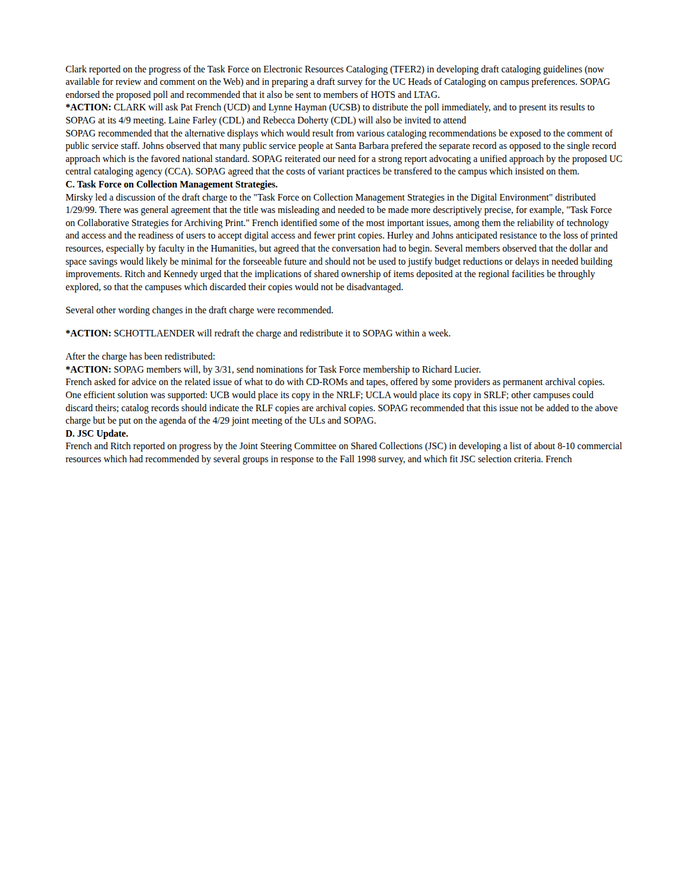Clark reported on the progress of the Task Force on Electronic Resources Cataloging (TFER2) in developing draft cataloging guidelines (now available for review and comment on the Web) and in preparing a draft survey for the UC Heads of Cataloging on campus preferences. SOPAG endorsed the proposed poll and recommended that it also be sent to members of HOTS and LTAG.
*ACTION: CLARK will ask Pat French (UCD) and Lynne Hayman (UCSB) to distribute the poll immediately, and to present its results to SOPAG at its 4/9 meeting. Laine Farley (CDL) and Rebecca Doherty (CDL) will also be invited to attend
SOPAG recommended that the alternative displays which would result from various cataloging recommendations be exposed to the comment of public service staff. Johns observed that many public service people at Santa Barbara prefered the separate record as opposed to the single record approach which is the favored national standard. SOPAG reiterated our need for a strong report advocating a unified approach by the proposed UC central cataloging agency (CCA). SOPAG agreed that the costs of variant practices be transfered to the campus which insisted on them.
C. Task Force on Collection Management Strategies.
Mirsky led a discussion of the draft charge to the "Task Force on Collection Management Strategies in the Digital Environment" distributed 1/29/99. There was general agreement that the title was misleading and needed to be made more descriptively precise, for example, "Task Force on Collaborative Strategies for Archiving Print." French identified some of the most important issues, among them the reliability of technology and access and the readiness of users to accept digital access and fewer print copies. Hurley and Johns anticipated resistance to the loss of printed resources, especially by faculty in the Humanities, but agreed that the conversation had to begin. Several members observed that the dollar and space savings would likely be minimal for the forseeable future and should not be used to justify budget reductions or delays in needed building improvements. Ritch and Kennedy urged that the implications of shared ownership of items deposited at the regional facilities be throughly explored, so that the campuses which discarded their copies would not be disadvantaged.
Several other wording changes in the draft charge were recommended.
*ACTION: SCHOTTLAENDER will redraft the charge and redistribute it to SOPAG within a week.
After the charge has been redistributed:
*ACTION: SOPAG members will, by 3/31, send nominations for Task Force membership to Richard Lucier.
French asked for advice on the related issue of what to do with CD-ROMs and tapes, offered by some providers as permanent archival copies. One efficient solution was supported: UCB would place its copy in the NRLF; UCLA would place its copy in SRLF; other campuses could discard theirs; catalog records should indicate the RLF copies are archival copies. SOPAG recommended that this issue not be added to the above charge but be put on the agenda of the 4/29 joint meeting of the ULs and SOPAG.
D. JSC Update.
French and Ritch reported on progress by the Joint Steering Committee on Shared Collections (JSC) in developing a list of about 8-10 commercial resources which had recommended by several groups in response to the Fall 1998 survey, and which fit JSC selection criteria. French